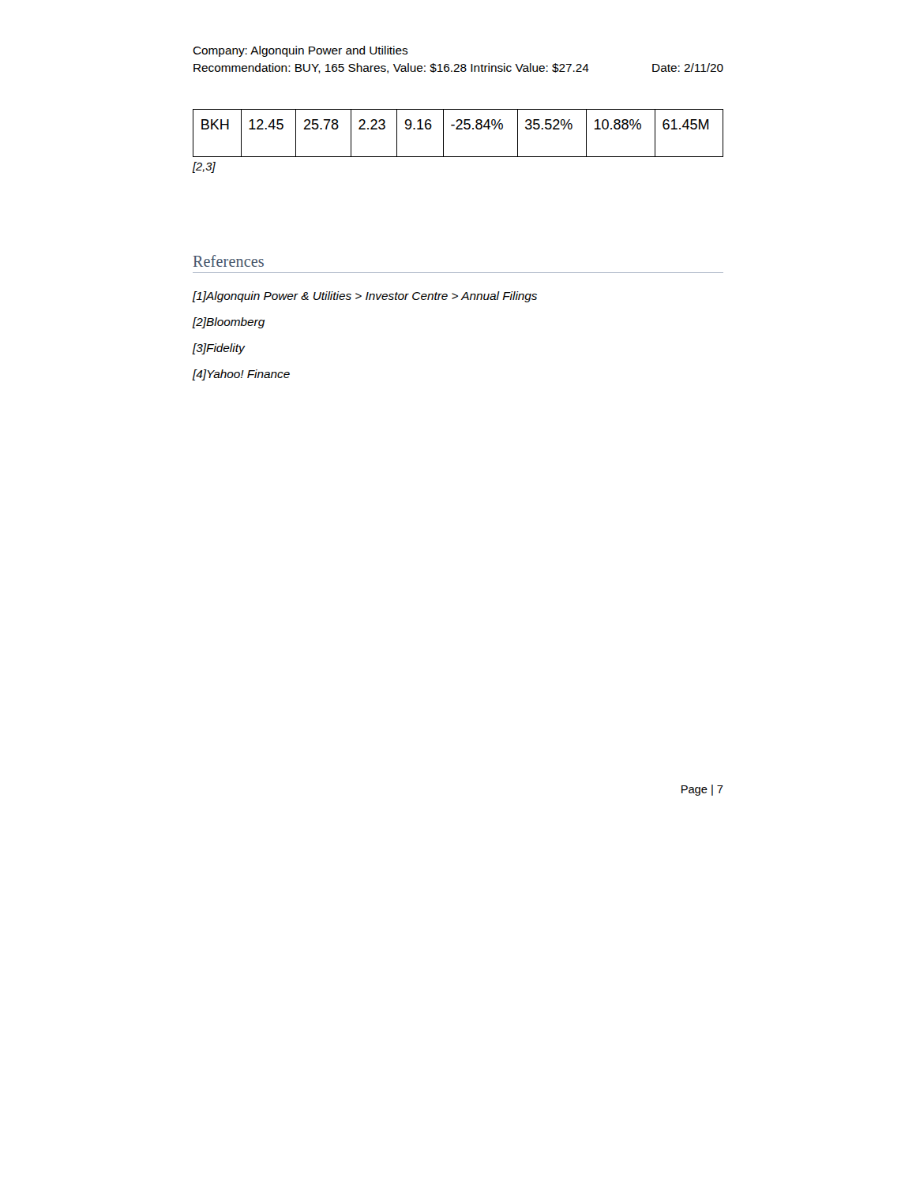Company: Algonquin Power and Utilities Recommendation: BUY, 165 Shares, Value: $16.28 Intrinsic Value: $27.24 Date: 2/11/20
| BKH | 12.45 | 25.78 | 2.23 | 9.16 | -25.84% | 35.52% | 10.88% | 61.45M |
[2,3]
References
[1]Algonquin Power & Utilities > Investor Centre > Annual Filings
[2]Bloomberg
[3]Fidelity
[4]Yahoo! Finance
Page | 7